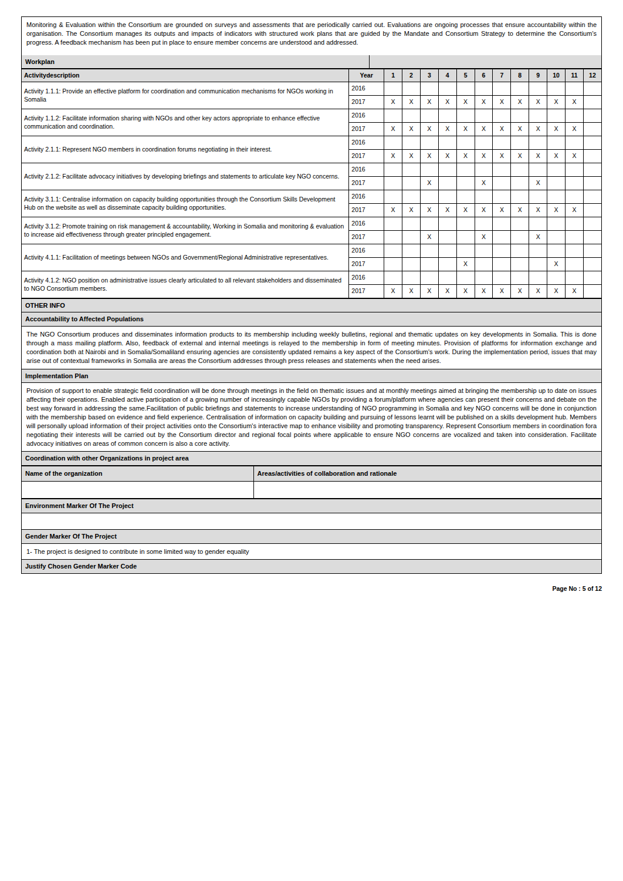Monitoring & Evaluation within the Consortium are grounded on surveys and assessments that are periodically carried out. Evaluations are ongoing processes that ensure accountability within the organisation. The Consortium manages its outputs and impacts of indicators with structured work plans that are guided by the Mandate and Consortium Strategy to determine the Consortium's progress. A feedback mechanism has been put in place to ensure member concerns are understood and addressed.
Workplan
| Activitydescription | Year | 1 | 2 | 3 | 4 | 5 | 6 | 7 | 8 | 9 | 10 | 11 | 12 |
| --- | --- | --- | --- | --- | --- | --- | --- | --- | --- | --- | --- | --- | --- |
| Activity 1.1.1: Provide an effective platform for coordination and communication mechanisms for NGOs working in Somalia | 2016 | | | | | | | | | | | | |
| 2017 | X | X | X | X | X | X | X | X | X | X | X | |
| Activity 1.1.2: Facilitate information sharing with NGOs and other key actors appropriate to enhance effective communication and coordination. | 2016 | | | | | | | | | | | | |
| 2017 | X | X | X | X | X | X | X | X | X | X | X | |
| Activity 2.1.1: Represent NGO members in coordination forums negotiating in their interest. | 2016 | | | | | | | | | | | | |
| 2017 | X | X | X | X | X | X | X | X | X | X | X | |
| Activity 2.1.2: Facilitate advocacy initiatives by developing briefings and statements to articulate key NGO concerns. | 2016 | | | | | | | | | | | | |
| 2017 | | | X | | | X | | | X | | | |
| Activity 3.1.1: Centralise information on capacity building opportunities through the Consortium Skills Development Hub on the website as well as disseminate capacity building opportunities. | 2016 | | | | | | | | | | | | |
| 2017 | X | X | X | X | X | X | X | X | X | X | X | |
| Activity 3.1.2: Promote training on risk management & accountability, Working in Somalia and monitoring & evaluation to increase aid effectiveness through greater principled engagement. | 2016 | | | | | | | | | | | | |
| 2017 | | | X | | | X | | | X | | | |
| Activity 4.1.1: Facilitation of meetings between NGOs and Government/Regional Administrative representatives. | 2016 | | | | | | | | | | | | |
| 2017 | | | | | X | | | | | X | | |
| Activity 4.1.2: NGO position on administrative issues clearly articulated to all relevant stakeholders and disseminated to NGO Consortium members. | 2016 | | | | | | | | | | | | |
| 2017 | X | X | X | X | X | X | X | X | X | X | X | |
OTHER INFO
Accountability to Affected Populations
The NGO Consortium produces and disseminates information products to its membership including weekly bulletins, regional and thematic updates on key developments in Somalia. This is done through a mass mailing platform. Also, feedback of external and internal meetings is relayed to the membership in form of meeting minutes. Provision of platforms for information exchange and coordination both at Nairobi and in Somalia/Somaliland ensuring agencies are consistently updated remains a key aspect of the Consortium's work. During the implementation period, issues that may arise out of contextual frameworks in Somalia are areas the Consortium addresses through press releases and statements when the need arises.
Implementation Plan
Provision of support to enable strategic field coordination will be done through meetings in the field on thematic issues and at monthly meetings aimed at bringing the membership up to date on issues affecting their operations. Enabled active participation of a growing number of increasingly capable NGOs by providing a forum/platform where agencies can present their concerns and debate on the best way forward in addressing the same.Facilitation of public briefings and statements to increase understanding of NGO programming in Somalia and key NGO concerns will be done in conjunction with the membership based on evidence and field experience. Centralisation of information on capacity building and pursuing of lessons learnt will be published on a skills development hub. Members will personally upload information of their project activities onto the Consortium's interactive map to enhance visibility and promoting transparency. Represent Consortium members in coordination fora negotiating their interests will be carried out by the Consortium director and regional focal points where applicable to ensure NGO concerns are vocalized and taken into consideration. Facilitate advocacy initiatives on areas of common concern is also a core activity.
Coordination with other Organizations in project area
| Name of the organization | Areas/activities of collaboration and rationale |
| --- | --- |
Environment Marker Of The Project
Gender Marker Of The Project
1- The project is designed to contribute in some limited way to gender equality
Justify Chosen Gender Marker Code
Page No : 5 of 12